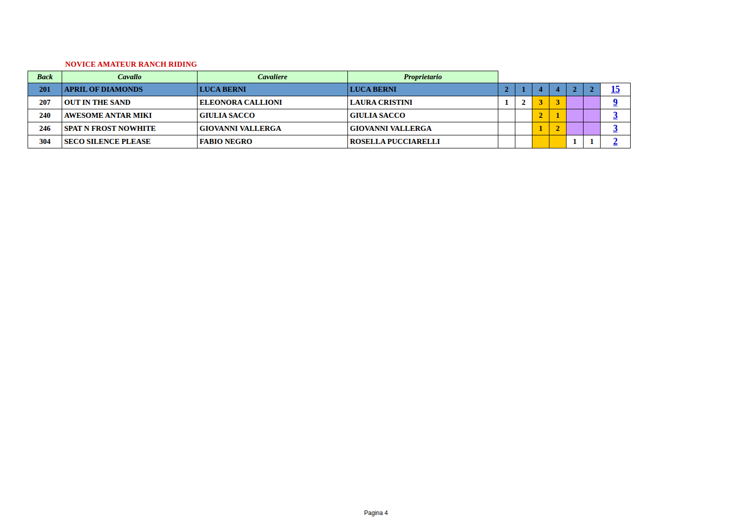NOVICE AMATEUR RANCH RIDING
| Back | Cavallo | Cavaliere | Proprietario | | | | | | | |
| --- | --- | --- | --- | --- | --- | --- | --- | --- | --- | --- |
| 201 | APRIL OF DIAMONDS | LUCA BERNI | LUCA BERNI | 2 | 1 | 4 | 4 | 2 | 2 | 15 |
| 207 | OUT IN THE SAND | ELEONORA CALLIONI | LAURA CRISTINI | 1 | 2 | 3 | 3 | | | 9 |
| 240 | AWESOME ANTAR MIKI | GIULIA SACCO | GIULIA SACCO | | | 2 | 1 | | | 3 |
| 246 | SPAT N FROST NOWHITE | GIOVANNI VALLERGA | GIOVANNI VALLERGA | | | 1 | 2 | | | 3 |
| 304 | SECO SILENCE PLEASE | FABIO NEGRO | ROSELLA PUCCIARELLI | | | | | 1 | 1 | 2 |
Pagina 4